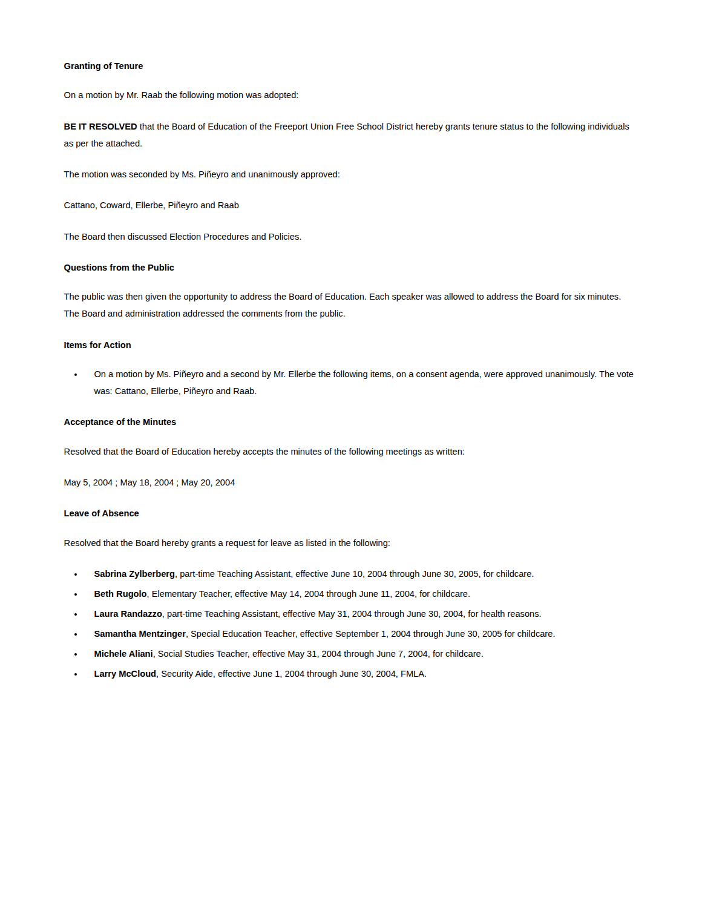Granting of Tenure
On a motion by Mr. Raab the following motion was adopted:
BE IT RESOLVED that the Board of Education of the Freeport Union Free School District hereby grants tenure status to the following individuals as per the attached.
The motion was seconded by Ms. Piñeyro and unanimously approved:
Cattano, Coward, Ellerbe, Piñeyro and Raab
The Board then discussed Election Procedures and Policies.
Questions from the Public
The public was then given the opportunity to address the Board of Education. Each speaker was allowed to address the Board for six minutes. The Board and administration addressed the comments from the public.
Items for Action
On a motion by Ms. Piñeyro and a second by Mr. Ellerbe the following items, on a consent agenda, were approved unanimously. The vote was: Cattano, Ellerbe, Piñeyro and Raab.
Acceptance of the Minutes
Resolved that the Board of Education hereby accepts the minutes of the following meetings as written:
May 5, 2004 ; May 18, 2004 ; May 20, 2004
Leave of Absence
Resolved that the Board hereby grants a request for leave as listed in the following:
Sabrina Zylberberg, part-time Teaching Assistant, effective June 10, 2004 through June 30, 2005, for childcare.
Beth Rugolo, Elementary Teacher, effective May 14, 2004 through June 11, 2004, for childcare.
Laura Randazzo, part-time Teaching Assistant, effective May 31, 2004 through June 30, 2004, for health reasons.
Samantha Mentzinger, Special Education Teacher, effective September 1, 2004 through June 30, 2005 for childcare.
Michele Aliani, Social Studies Teacher, effective May 31, 2004 through June 7, 2004, for childcare.
Larry McCloud, Security Aide, effective June 1, 2004 through June 30, 2004, FMLA.